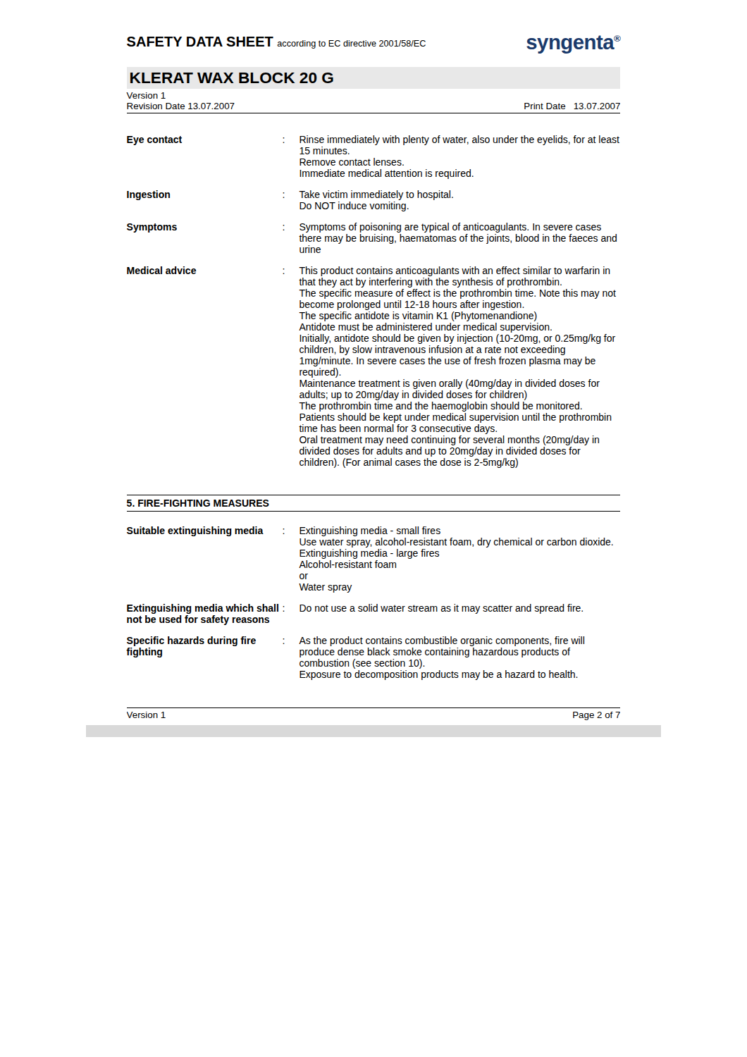syngenta®
SAFETY DATA SHEET according to EC directive 2001/58/EC
KLERAT WAX BLOCK 20 G
Version 1
Revision Date 13.07.2007 Print Date 13.07.2007
| Eye contact | : | Rinse immediately with plenty of water, also under the eyelids, for at least 15 minutes. Remove contact lenses. Immediate medical attention is required. |
| Ingestion | : | Take victim immediately to hospital. Do NOT induce vomiting. |
| Symptoms | : | Symptoms of poisoning are typical of anticoagulants. In severe cases there may be bruising, haematomas of the joints, blood in the faeces and urine |
| Medical advice | : | This product contains anticoagulants with an effect similar to warfarin in that they act by interfering with the synthesis of prothrombin. The specific measure of effect is the prothrombin time. Note this may not become prolonged until 12-18 hours after ingestion. The specific antidote is vitamin K1 (Phytomenandione) Antidote must be administered under medical supervision. Initially, antidote should be given by injection (10-20mg, or 0.25mg/kg for children, by slow intravenous infusion at a rate not exceeding 1mg/minute. In severe cases the use of fresh frozen plasma may be required). Maintenance treatment is given orally (40mg/day in divided doses for adults; up to 20mg/day in divided doses for children) The prothrombin time and the haemoglobin should be monitored. Patients should be kept under medical supervision until the prothrombin time has been normal for 3 consecutive days. Oral treatment may need continuing for several months (20mg/day in divided doses for adults and up to 20mg/day in divided doses for children). (For animal cases the dose is 2-5mg/kg) |
5. FIRE-FIGHTING MEASURES
| Suitable extinguishing media | : | Extinguishing media - small fires Use water spray, alcohol-resistant foam, dry chemical or carbon dioxide. Extinguishing media - large fires Alcohol-resistant foam or Water spray |
| Extinguishing media which shall not be used for safety reasons | : | Do not use a solid water stream as it may scatter and spread fire. |
| Specific hazards during fire fighting | : | As the product contains combustible organic components, fire will produce dense black smoke containing hazardous products of combustion (see section 10). Exposure to decomposition products may be a hazard to health. |
Version 1 Page 2 of 7